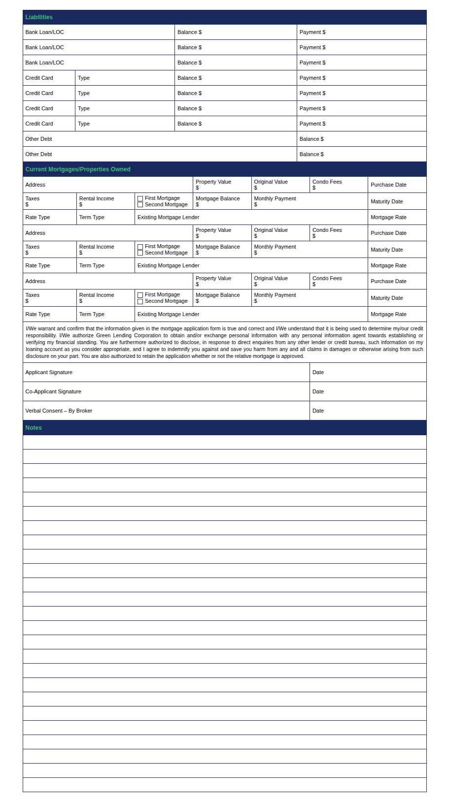| Liabilities | |
| Bank Loan/LOC | Balance $ | Payment $ |
| Bank Loan/LOC | Balance $ | Payment $ |
| Bank Loan/LOC | Balance $ | Payment $ |
| Credit Card | Type | Balance $ | Payment $ |
| Credit Card | Type | Balance $ | Payment $ |
| Credit Card | Type | Balance $ | Payment $ |
| Credit Card | Type | Balance $ | Payment $ |
| Other Debt | Balance $ |
| Other Debt | Balance $ |
| Current Mortgages/Properties Owned |
| Address | Property Value $ | Original Value $ | Condo Fees $ | Purchase Date |
| Taxes $ | Rental Income $ | First Mortgage Second Mortgage | Mortgage Balance $ | Monthly Payment $ | Maturity Date |
| Rate Type | Term Type | Existing Mortgage Lender | Mortgage Rate |
| Address | Property Value $ | Original Value $ | Condo Fees $ | Purchase Date |
| Taxes $ | Rental Income $ | First Mortgage Second Mortgage | Mortgage Balance $ | Monthly Payment $ | Maturity Date |
| Rate Type | Term Type | Existing Mortgage Lender | Mortgage Rate |
| Address | Property Value $ | Original Value $ | Condo Fees $ | Purchase Date |
| Taxes $ | Rental Income $ | First Mortgage Second Mortgage | Mortgage Balance $ | Monthly Payment $ | Maturity Date |
| Rate Type | Term Type | Existing Mortgage Lender | Mortgage Rate |
| I/We warrant and confirm that the information given in the mortgage application form is true and correct and I/We understand that it is being used to determine my/our credit responsibility. I/We authorize Green Lending Corporation to obtain and/or exchange personal information with any personal information agent towards establishing or verifying my financial standing. You are furthermore authorized to disclose, in response to direct enquiries from any other lender or credit bureau, such information on my loaning account as you consider appropriate, and I agree to indemnify you against and save you harm from any and all claims in damages or otherwise arising from such disclosure on your part. You are also authorized to retain the application whether or not the relative mortgage is approved. |
| Applicant Signature | Date |
| Co-Applicant Signature | Date |
| Verbal Consent – By Broker | Date |
| Notes |